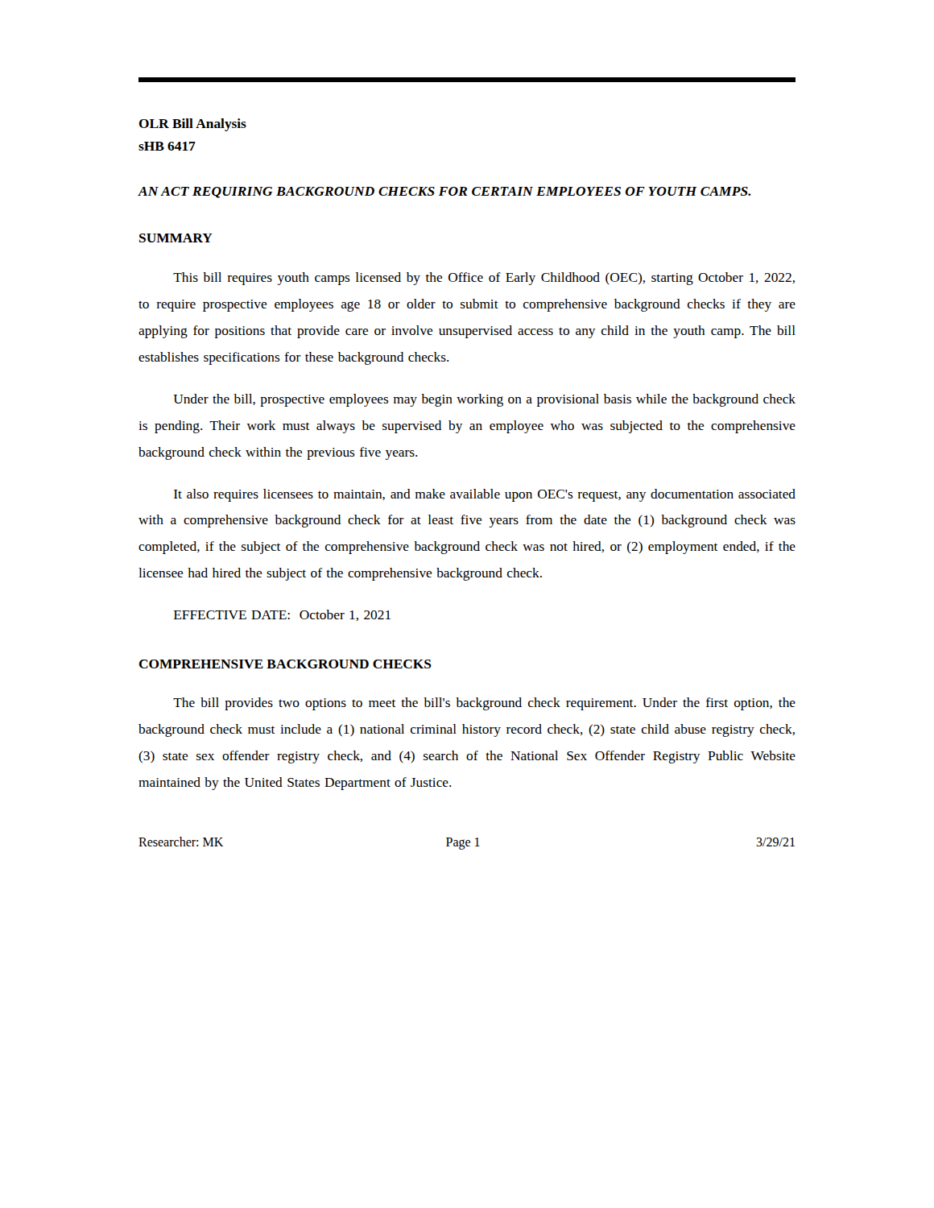OLR Bill Analysis sHB 6417
An Act Requiring Background Checks for Certain Employees of Youth Camps.
Summary
This bill requires youth camps licensed by the Office of Early Childhood (OEC), starting October 1, 2022, to require prospective employees age 18 or older to submit to comprehensive background checks if they are applying for positions that provide care or involve unsupervised access to any child in the youth camp. The bill establishes specifications for these background checks.
Under the bill, prospective employees may begin working on a provisional basis while the background check is pending. Their work must always be supervised by an employee who was subjected to the comprehensive background check within the previous five years.
It also requires licensees to maintain, and make available upon OEC's request, any documentation associated with a comprehensive background check for at least five years from the date the (1) background check was completed, if the subject of the comprehensive background check was not hired, or (2) employment ended, if the licensee had hired the subject of the comprehensive background check.
EFFECTIVE DATE: October 1, 2021
Comprehensive Background Checks
The bill provides two options to meet the bill's background check requirement. Under the first option, the background check must include a (1) national criminal history record check, (2) state child abuse registry check, (3) state sex offender registry check, and (4) search of the National Sex Offender Registry Public Website maintained by the United States Department of Justice.
Researcher: MK
Page 1
3/29/21